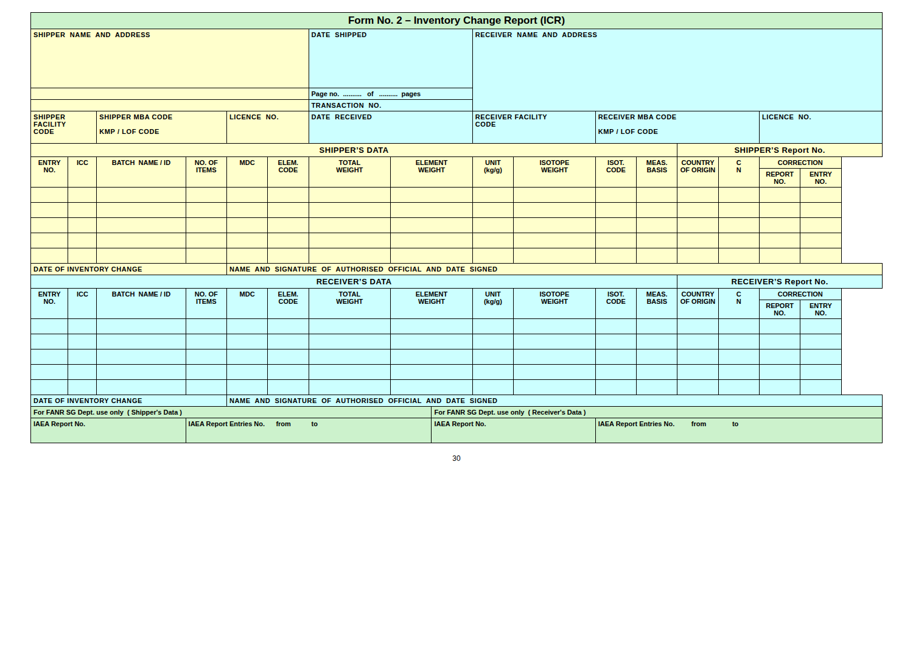| Form No. 2 – Inventory Change Report (ICR) |
| SHIPPER NAME AND ADDRESS | DATE SHIPPED | RECEIVER NAME AND ADDRESS |
| | Page no. .......... of .......... pages |
| | TRANSACTION NO. |
| SHIPPER FACILITY CODE | SHIPPER MBA CODE KMP / LOF CODE | LICENCE NO. | DATE RECEIVED | RECEIVER FACILITY CODE | RECEIVER MBA CODE KMP / LOF CODE | LICENCE NO. |
| SHIPPER’S DATA | SHIPPER’S Report No. |
| ENTRY NO. | ICC | BATCH NAME / ID | NO. OF ITEMS | MDC | ELEM. CODE | TOTAL WEIGHT | ELEMENT WEIGHT | UNIT (kg/g) | ISOTOPE WEIGHT | ISOT. CODE | MEAS. BASIS | COUNTRY OF ORIGIN | C N | CORRECTION |
| REPORT NO. | ENTRY NO. |
| DATE OF INVENTORY CHANGE | NAME AND SIGNATURE OF AUTHORISED OFFICIAL AND DATE SIGNED |
| RECEIVER’S DATA | RECEIVER’S Report No. |
| ENTRY NO. | ICC | BATCH NAME / ID | NO. OF ITEMS | MDC | ELEM. CODE | TOTAL WEIGHT | ELEMENT WEIGHT | UNIT (kg/g) | ISOTOPE WEIGHT | ISOT. CODE | MEAS. BASIS | COUNTRY OF ORIGIN | C N | CORRECTION |
| REPORT NO. | ENTRY NO. |
| DATE OF INVENTORY CHANGE | NAME AND SIGNATURE OF AUTHORISED OFFICIAL AND DATE SIGNED |
| For FANR SG Dept. use only ( Shipper's Data ) | For FANR SG Dept. use only ( Receiver's Data ) |
| IAEA Report No. | IAEA Report Entries No. from to | IAEA Report No. | IAEA Report Entries No. from to |
30